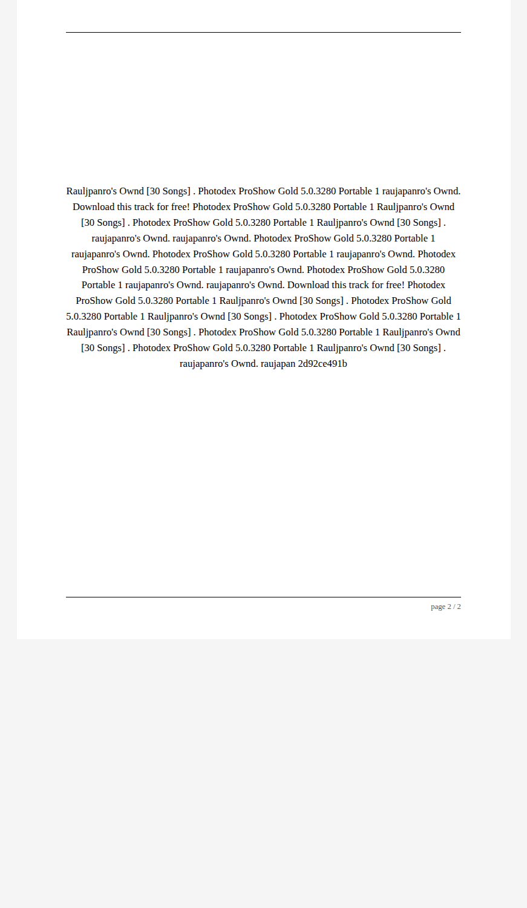Rauljpanro's Ownd [30 Songs] . Photodex ProShow Gold 5.0.3280 Portable 1 raujapanro's Ownd. Download this track for free! Photodex ProShow Gold 5.0.3280 Portable 1 Rauljpanro's Ownd [30 Songs] . Photodex ProShow Gold 5.0.3280 Portable 1 Rauljpanro's Ownd [30 Songs] . raujapanro's Ownd. raujapanro's Ownd. Photodex ProShow Gold 5.0.3280 Portable 1 raujapanro's Ownd. Photodex ProShow Gold 5.0.3280 Portable 1 raujapanro's Ownd. Photodex ProShow Gold 5.0.3280 Portable 1 raujapanro's Ownd. Photodex ProShow Gold 5.0.3280 Portable 1 raujapanro's Ownd. raujapanro's Ownd. Download this track for free! Photodex ProShow Gold 5.0.3280 Portable 1 Rauljpanro's Ownd [30 Songs] . Photodex ProShow Gold 5.0.3280 Portable 1 Rauljpanro's Ownd [30 Songs] . Photodex ProShow Gold 5.0.3280 Portable 1 Rauljpanro's Ownd [30 Songs] . Photodex ProShow Gold 5.0.3280 Portable 1 Rauljpanro's Ownd [30 Songs] . Photodex ProShow Gold 5.0.3280 Portable 1 Rauljpanro's Ownd [30 Songs] . raujapanro's Ownd. raujapan 2d92ce491b
page 2 / 2